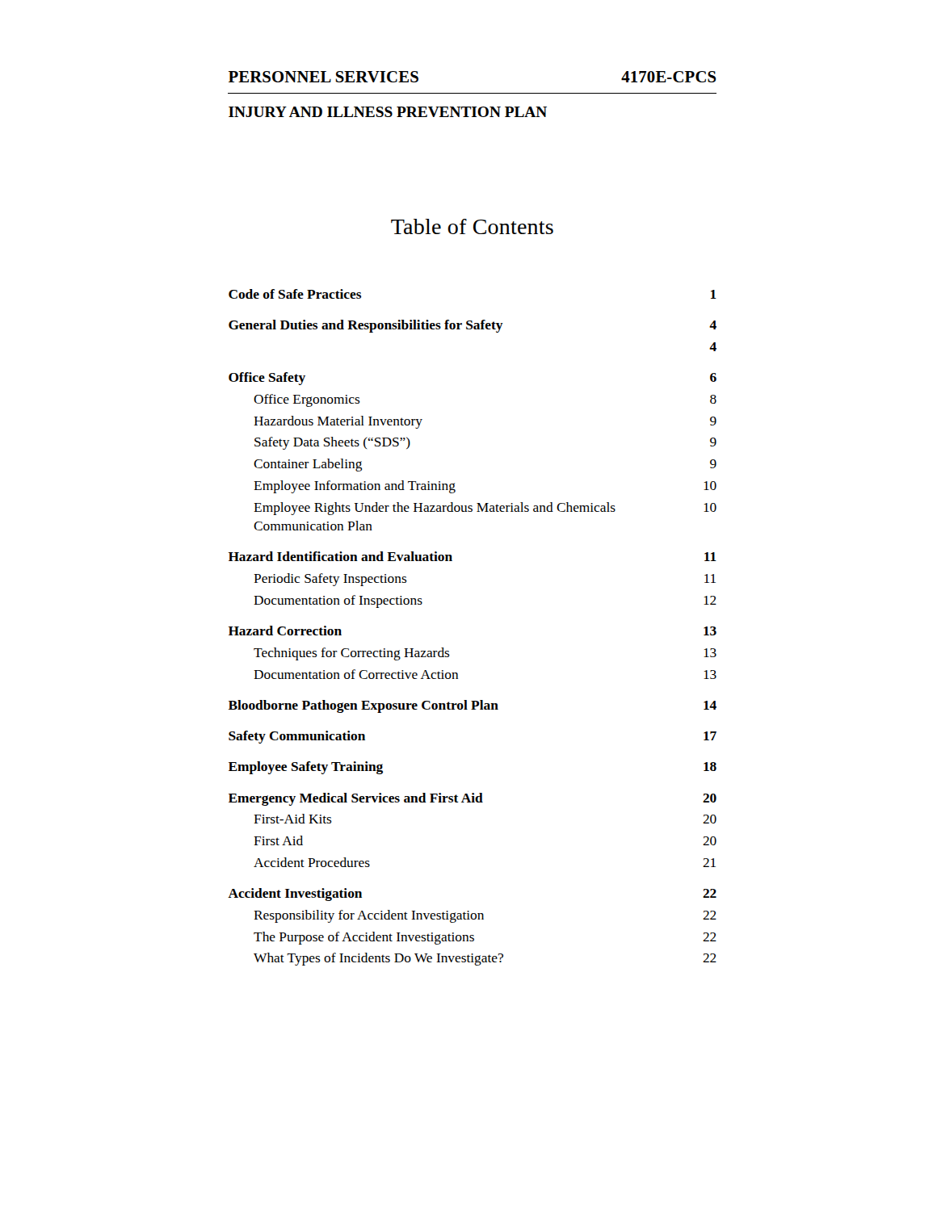Personnel Services 4170E-CPCS
Injury and Illness Prevention Plan
Table of Contents
| Code of Safe Practices | 1 |
| General Duties and Responsibilities for Safety | 4 |
| | 4 |
| Office Safety | 6 |
| Office Ergonomics | 8 |
| Hazardous Material Inventory | 9 |
| Safety Data Sheets (“SDS”) | 9 |
| Container Labeling | 9 |
| Employee Information and Training | 10 |
| Employee Rights Under the Hazardous Materials and Chemicals Communication Plan | 10 |
| Hazard Identification and Evaluation | 11 |
| Periodic Safety Inspections | 11 |
| Documentation of Inspections | 12 |
| Hazard Correction | 13 |
| Techniques for Correcting Hazards | 13 |
| Documentation of Corrective Action | 13 |
| Bloodborne Pathogen Exposure Control Plan | 14 |
| Safety Communication | 17 |
| Employee Safety Training | 18 |
| Emergency Medical Services and First Aid | 20 |
| First-Aid Kits | 20 |
| First Aid | 20 |
| Accident Procedures | 21 |
| Accident Investigation | 22 |
| Responsibility for Accident Investigation | 22 |
| The Purpose of Accident Investigations | 22 |
| What Types of Incidents Do We Investigate? | 22 |